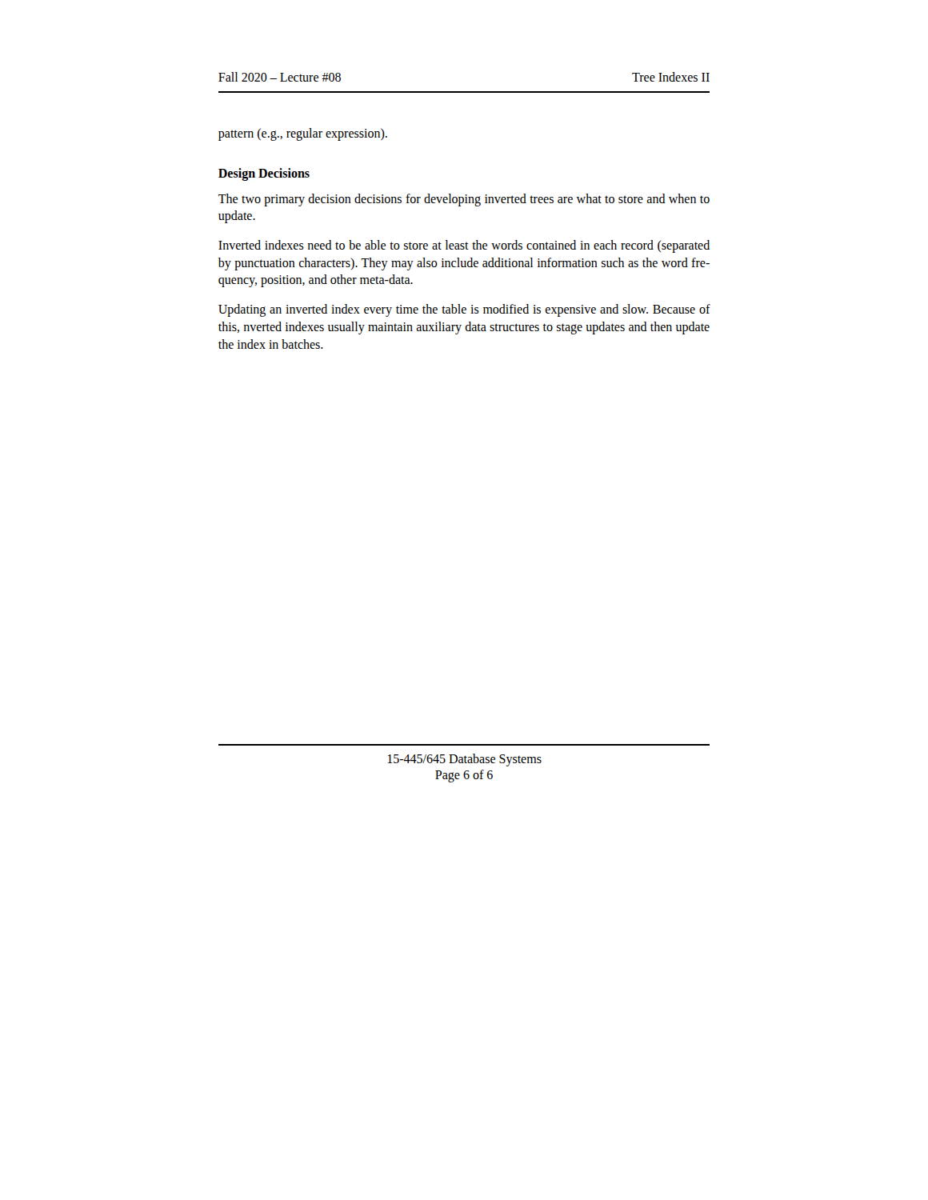Fall 2020 – Lecture #08
Tree Indexes II
pattern (e.g., regular expression).
Design Decisions
The two primary decision decisions for developing inverted trees are what to store and when to update.
Inverted indexes need to be able to store at least the words contained in each record (separated by punctuation characters). They may also include additional information such as the word frequency, position, and other meta-data.
Updating an inverted index every time the table is modified is expensive and slow. Because of this, nverted indexes usually maintain auxiliary data structures to stage updates and then update the index in batches.
15-445/645 Database Systems
Page 6 of 6